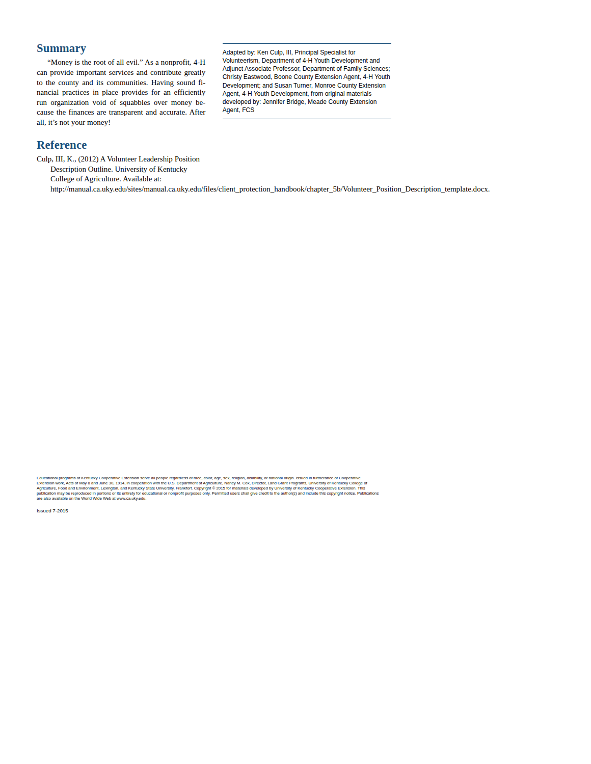Summary
“Money is the root of all evil.” As a nonprofit, 4-H can provide important services and contribute greatly to the county and its communities. Having sound financial practices in place provides for an efficiently run organization void of squabbles over money because the finances are transparent and accurate. After all, it’s not your money!
Reference
Culp, III, K., (2012) A Volunteer Leadership Position Description Outline. University of Kentucky College of Agriculture. Available at: http://manual.ca.uky.edu/sites/manual.ca.uky.edu/files/client_protection_handbook/chapter_5b/Volunteer_Position_Description_template.docx.
Adapted by: Ken Culp, III, Principal Specialist for Volunteerism, Department of 4-H Youth Development and Adjunct Associate Professor, Department of Family Sciences; Christy Eastwood, Boone County Extension Agent, 4-H Youth Development; and Susan Turner, Monroe County Extension Agent, 4-H Youth Development, from original materials developed by: Jennifer Bridge, Meade County Extension Agent, FCS
Educational programs of Kentucky Cooperative Extension serve all people regardless of race, color, age, sex, religion, disability, or national origin. Issued in furtherance of Cooperative Extension work, Acts of May 8 and June 30, 1914, in cooperation with the U.S. Department of Agriculture, Nancy M. Cox, Director, Land Grant Programs, University of Kentucky College of Agriculture, Food and Environment, Lexington, and Kentucky State University, Frankfort. Copyright © 2015 for materials developed by University of Kentucky Cooperative Extension. This publication may be reproduced in portions or its entirety for educational or nonprofit purposes only. Permitted users shall give credit to the author(s) and include this copyright notice. Publications are also available on the World Wide Web at www.ca.uky.edu.
Issued 7-2015